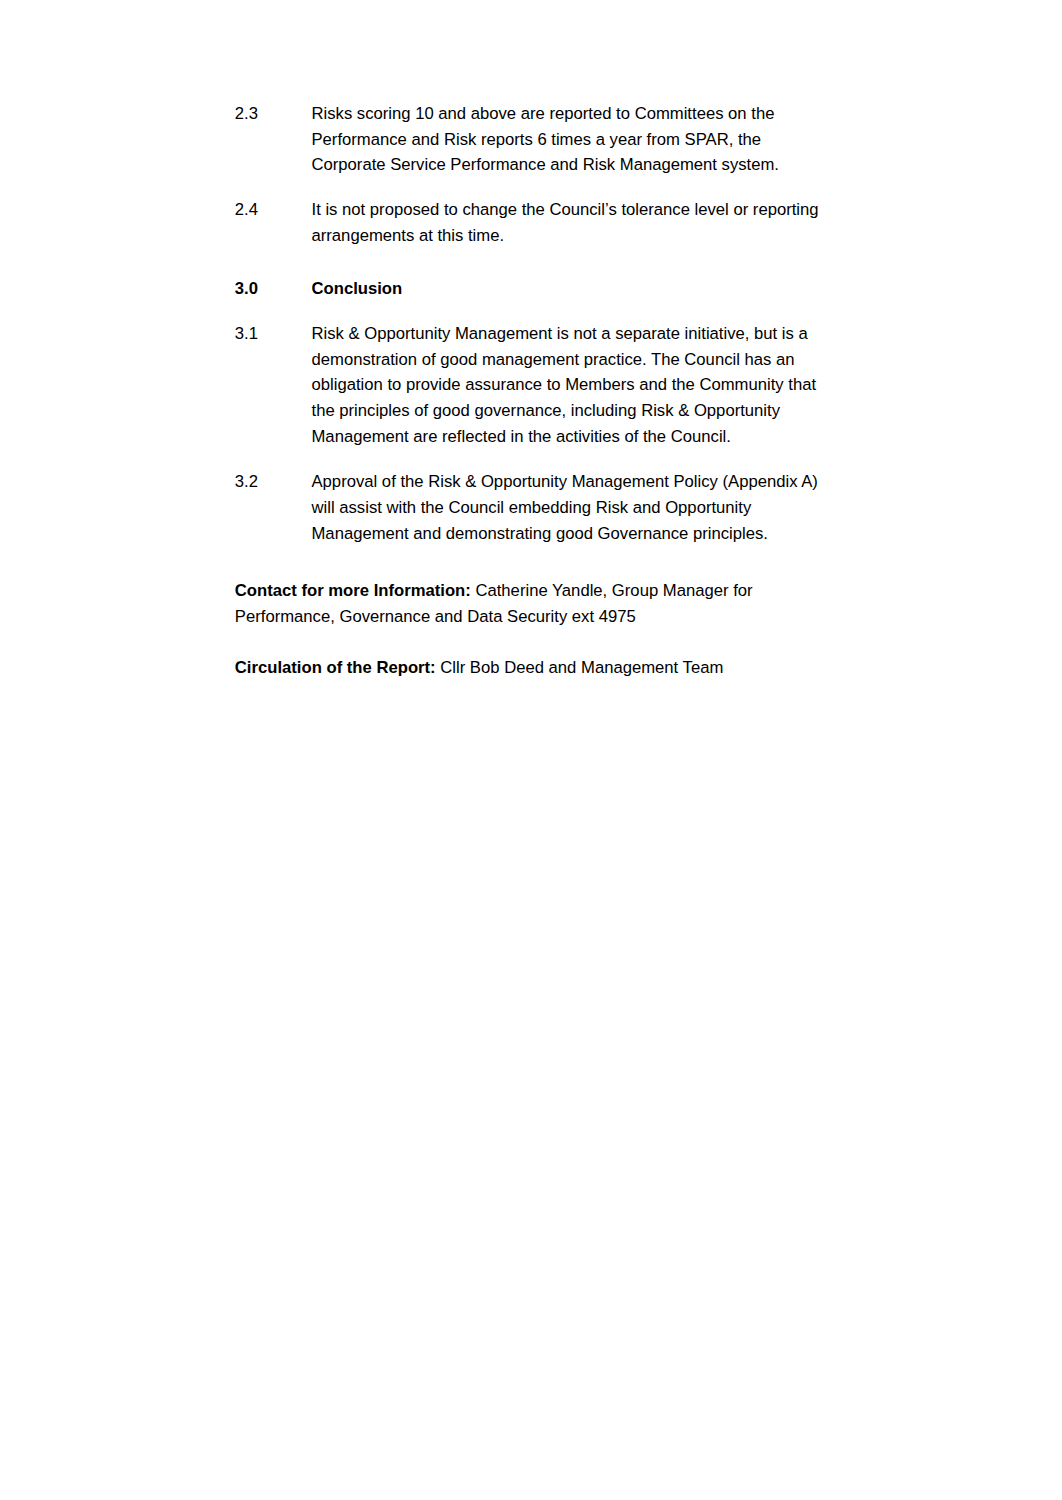2.3
Risks scoring 10 and above are reported to Committees on the Performance and Risk reports 6 times a year from SPAR, the Corporate Service Performance and Risk Management system.
2.4
It is not proposed to change the Council’s tolerance level or reporting arrangements at this time.
3.0 Conclusion
3.1
Risk & Opportunity Management is not a separate initiative, but is a demonstration of good management practice. The Council has an obligation to provide assurance to Members and the Community that the principles of good governance, including Risk & Opportunity Management are reflected in the activities of the Council.
3.2
Approval of the Risk & Opportunity Management Policy (Appendix A) will assist with the Council embedding Risk and Opportunity Management and demonstrating good Governance principles.
Contact for more Information: Catherine Yandle, Group Manager for Performance, Governance and Data Security ext 4975
Circulation of the Report: Cllr Bob Deed and Management Team